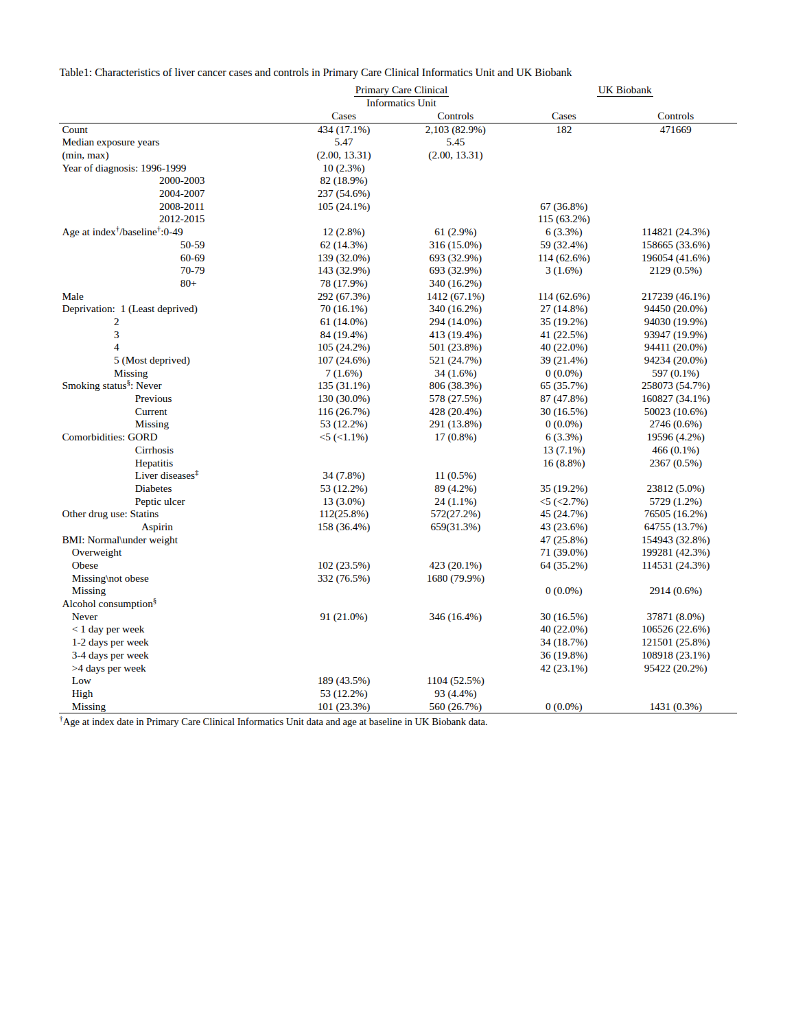Table1: Characteristics of liver cancer cases and controls in Primary Care Clinical Informatics Unit and UK Biobank
| | Primary Care Clinical | UK Biobank |
| | Informatics Unit | |
| | Cases | Controls | Cases | Controls |
| Count | 434 (17.1%) | 2,103 (82.9%) | 182 | 471669 |
| Median exposure years | 5.47 | 5.45 | | |
| (min, max) | (2.00, 13.31) | (2.00, 13.31) | | |
| Year of diagnosis: 1996-1999 | 10 (2.3%) | | | |
| 2000-2003 | 82 (18.9%) | | | |
| 2004-2007 | 237 (54.6%) | | | |
| 2008-2011 | 105 (24.1%) | | 67 (36.8%) | |
| 2012-2015 | | | 115 (63.2%) | |
| Age at index † /baseline † :0-49 | 12 (2.8%) | 61 (2.9%) | 6 (3.3%) | 114821 (24.3%) |
| 50-59 | 62 (14.3%) | 316 (15.0%) | 59 (32.4%) | 158665 (33.6%) |
| 60-69 | 139 (32.0%) | 693 (32.9%) | 114 (62.6%) | 196054 (41.6%) |
| 70-79 | 143 (32.9%) | 693 (32.9%) | 3 (1.6%) | 2129 (0.5%) |
| 80+ | 78 (17.9%) | 340 (16.2%) | | |
| Male | 292 (67.3%) | 1412 (67.1%) | 114 (62.6%) | 217239 (46.1%) |
| Deprivation: 1 (Least deprived) | 70 (16.1%) | 340 (16.2%) | 27 (14.8%) | 94450 (20.0%) |
| 2 | 61 (14.0%) | 294 (14.0%) | 35 (19.2%) | 94030 (19.9%) |
| 3 | 84 (19.4%) | 413 (19.4%) | 41 (22.5%) | 93947 (19.9%) |
| 4 | 105 (24.2%) | 501 (23.8%) | 40 (22.0%) | 94411 (20.0%) |
| 5 (Most deprived) | 107 (24.6%) | 521 (24.7%) | 39 (21.4%) | 94234 (20.0%) |
| Missing | 7 (1.6%) | 34 (1.6%) | 0 (0.0%) | 597 (0.1%) |
| Smoking status § : Never | 135 (31.1%) | 806 (38.3%) | 65 (35.7%) | 258073 (54.7%) |
| Previous | 130 (30.0%) | 578 (27.5%) | 87 (47.8%) | 160827 (34.1%) |
| Current | 116 (26.7%) | 428 (20.4%) | 30 (16.5%) | 50023 (10.6%) |
| Missing | 53 (12.2%) | 291 (13.8%) | 0 (0.0%) | 2746 (0.6%) |
| Comorbidities: GORD | <5 (<1.1%) | 17 (0.8%) | 6 (3.3%) | 19596 (4.2%) |
| Cirrhosis | | | 13 (7.1%) | 466 (0.1%) |
| Hepatitis | | | 16 (8.8%) | 2367 (0.5%) |
| Liver diseases ‡ | 34 (7.8%) | 11 (0.5%) | | |
| Diabetes | 53 (12.2%) | 89 (4.2%) | 35 (19.2%) | 23812 (5.0%) |
| Peptic ulcer | 13 (3.0%) | 24 (1.1%) | <5 (<2.7%) | 5729 (1.2%) |
| Other drug use: Statins | 112(25.8%) | 572(27.2%) | 45 (24.7%) | 76505 (16.2%) |
| Aspirin | 158 (36.4%) | 659(31.3%) | 43 (23.6%) | 64755 (13.7%) |
| BMI: Normal\under weight | | | 47 (25.8%) | 154943 (32.8%) |
| Overweight | | | 71 (39.0%) | 199281 (42.3%) |
| Obese | 102 (23.5%) | 423 (20.1%) | 64 (35.2%) | 114531 (24.3%) |
| Missing\not obese | 332 (76.5%) | 1680 (79.9%) | | |
| Missing | | | 0 (0.0%) | 2914 (0.6%) |
| Alcohol consumption § | | | | |
| Never | 91 (21.0%) | 346 (16.4%) | 30 (16.5%) | 37871 (8.0%) |
| < 1 day per week | | | 40 (22.0%) | 106526 (22.6%) |
| 1-2 days per week | | | 34 (18.7%) | 121501 (25.8%) |
| 3-4 days per week | | | 36 (19.8%) | 108918 (23.1%) |
| >4 days per week | | | 42 (23.1%) | 95422 (20.2%) |
| Low | 189 (43.5%) | 1104 (52.5%) | | |
| High | 53 (12.2%) | 93 (4.4%) | | |
| Missing | 101 (23.3%) | 560 (26.7%) | 0 (0.0%) | 1431 (0.3%) |
†Age at index date in Primary Care Clinical Informatics Unit data and age at baseline in UK Biobank data.